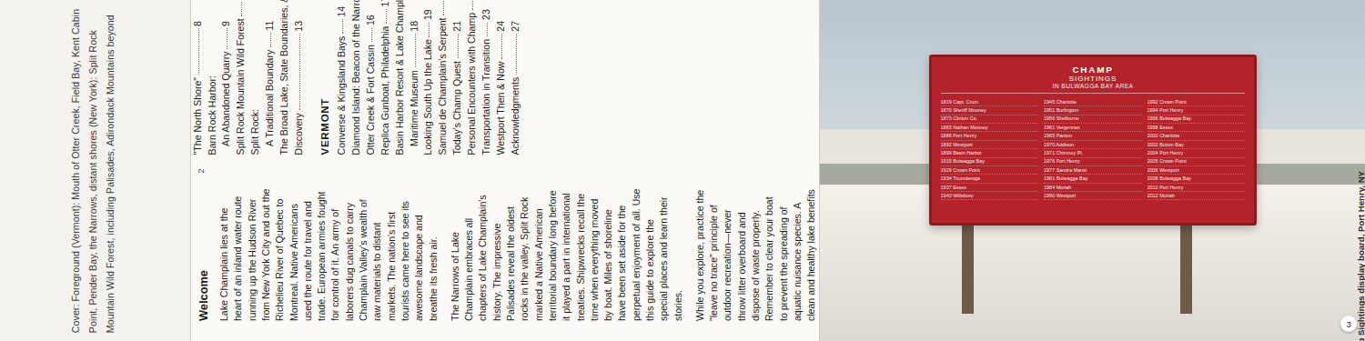Cover: Foreground (Vermont): Mouth of Otter Creek, Field Bay, Kent Cabin
Point, Pender Bay, the Narrows, distant shores (New York): Split Rock
Mountain Wild Forest, including Palisades, Adirondack Mountains beyond
2
THE NARROWS An Interpretive Guide for Boaters
Welcome
Lake Champlain lies at the heart of an inland water route running up the Hudson River from New York City and out the Richelieu River of Quebec to Montreal. Native Americans used the route for travel and trade. European armies fought for control of it. An army of laborers dug canals to carry Champlain Valley's wealth of raw materials to distant markets. The nation's first tourists came here to see its awesome landscape and breathe its fresh air.
The Narrows of Lake Champlain embraces all chapters of Lake Champlain's history. The impressive Palisades reveal the oldest rocks in the valley. Split Rock marked a Native American territorial boundary long before it played a part in international treaties. Shipwrecks recall the time when everything moved by boat. Miles of shoreline have been set aside for the perpetual enjoyment of all. Use this guide to explore the special places and learn their stories.
While you explore, practice the "leave no trace" principle of outdoor recreation—never throw litter overboard and dispose of waste properly. Remember to clear your boat to prevent the spreading of aquatic nuisance species. A clean and healthy lake benefits everyone!
The guide begins and ends by Westport in Northwest Bay.
New York
Northwest Bay:
A Transition from Commerce to Recreation 6
"The North Shore" 8
Barn Rock Harbor:
An Abandoned Quarry 9
Split Rock Mountain Wild Forest 10
Split Rock:
A Traditional Boundary 11
The Broad Lake, State Boundaries, & Fishing 12
Discovery 13
Vermont
Converse & Kingsland Bays 14
Diamond Island: Beacon of the Narrows 15
Otter Creek & Fort Cassin 16
Replica Gunboat, Philadelphia 17
Basin Harbor Resort & Lake Champlain
Maritime Museum 18
Looking South Up the Lake 19
Samuel de Champlain's Serpent 20
Today's Champ Quest 21
Personal Encounters with Champ 22
Transportation in Transition 23
Westport Then & Now 24
Acknowledgments 27
CHAMP
SIGHTINGS
IN BULWAGGA BAY AREA
1819 Capt. Crum 1870 Sheriff Mooney 1873 Clinton Co. 1883 Nathan Mooney 1886 Port Henry 1892 Westport 1899 Basin Harbor 1915 Bulwagga Bay 1929 Crown Point 1934 Ticonderoga 1937 Essex 1943 Willsboro
1945 Charlotte 1951 Burlington 1956 Shelburne 1961 Vergennes 1965 Panton 1970 Addison 1971 Chimney Pt. 1976 Port Henry 1977 Sandra Mansi 1981 Bulwagga Bay 1984 Moriah 1990 Westport
1992 Crown Point 1994 Port Henry 1996 Bulwagga Bay 1998 Essex 2000 Charlotte 2002 Button Bay 2004 Port Henry 2005 Crown Point 2006 Westport 2008 Bulwagga Bay 2010 Port Henry 2012 Moriah
Champ Sightings display board, Port Henry, NY
3